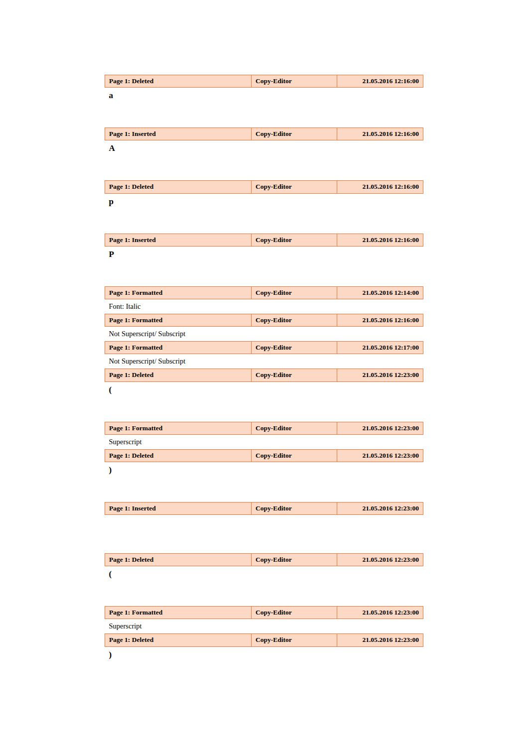| Page 1: Deleted | Copy-Editor | 21.05.2016 12:16:00 |
| a |
| Page 1: Inserted | Copy-Editor | 21.05.2016 12:16:00 |
| A |
| Page 1: Deleted | Copy-Editor | 21.05.2016 12:16:00 |
| p |
| Page 1: Inserted | Copy-Editor | 21.05.2016 12:16:00 |
| P |
| Page 1: Formatted | Copy-Editor | 21.05.2016 12:14:00 |
| Font: Italic |
| Page 1: Formatted | Copy-Editor | 21.05.2016 12:16:00 |
| Not Superscript/ Subscript |
| Page 1: Formatted | Copy-Editor | 21.05.2016 12:17:00 |
| Not Superscript/ Subscript |
| Page 1: Deleted | Copy-Editor | 21.05.2016 12:23:00 |
| ( |
| Page 1: Formatted | Copy-Editor | 21.05.2016 12:23:00 |
| Superscript |
| Page 1: Deleted | Copy-Editor | 21.05.2016 12:23:00 |
| ) |
| Page 1: Inserted | Copy-Editor | 21.05.2016 12:23:00 |
| Page 1: Deleted | Copy-Editor | 21.05.2016 12:23:00 |
| ( |
| Page 1: Formatted | Copy-Editor | 21.05.2016 12:23:00 |
| Superscript |
| Page 1: Deleted | Copy-Editor | 21.05.2016 12:23:00 |
| ) |